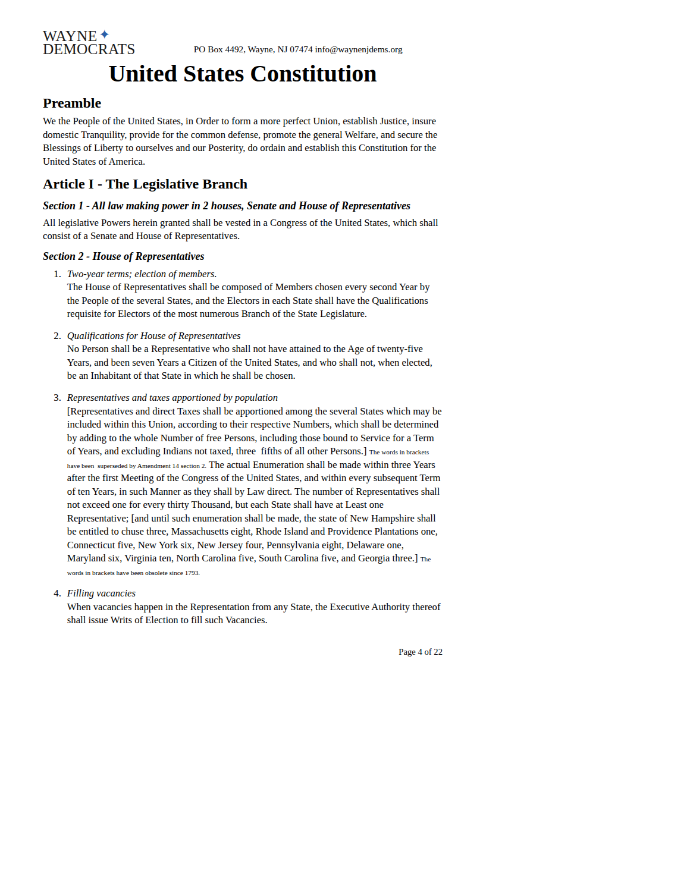WAYNE✦ DEMOCRATS
PO Box 4492, Wayne, NJ 07474 info@waynenjdems.org
United States Constitution
Preamble
We the People of the United States, in Order to form a more perfect Union, establish Justice, insure domestic Tranquility, provide for the common defense, promote the general Welfare, and secure the Blessings of Liberty to ourselves and our Posterity, do ordain and establish this Constitution for the United States of America.
Article I - The Legislative Branch
Section 1 - All law making power in 2 houses, Senate and House of Representatives
All legislative Powers herein granted shall be vested in a Congress of the United States, which shall consist of a Senate and House of Representatives.
Section 2 - House of Representatives
Two-year terms; election of members. The House of Representatives shall be composed of Members chosen every second Year by the People of the several States, and the Electors in each State shall have the Qualifications requisite for Electors of the most numerous Branch of the State Legislature.
Qualifications for House of Representatives No Person shall be a Representative who shall not have attained to the Age of twenty-five Years, and been seven Years a Citizen of the United States, and who shall not, when elected, be an Inhabitant of that State in which he shall be chosen.
Representatives and taxes apportioned by population [Representatives and direct Taxes shall be apportioned among the several States which may be included within this Union, according to their respective Numbers, which shall be determined by adding to the whole Number of free Persons, including those bound to Service for a Term of Years, and excluding Indians not taxed, three fifths of all other Persons.] The words in brackets have been superseded by Amendment 14 section 2. The actual Enumeration shall be made within three Years after the first Meeting of the Congress of the United States, and within every subsequent Term of ten Years, in such Manner as they shall by Law direct. The number of Representatives shall not exceed one for every thirty Thousand, but each State shall have at Least one Representative; [and until such enumeration shall be made, the state of New Hampshire shall be entitled to chuse three, Massachusetts eight, Rhode Island and Providence Plantations one, Connecticut five, New York six, New Jersey four, Pennsylvania eight, Delaware one, Maryland six, Virginia ten, North Carolina five, South Carolina five, and Georgia three.] The words in brackets have been obsolete since 1793.
Filling vacancies When vacancies happen in the Representation from any State, the Executive Authority thereof shall issue Writs of Election to fill such Vacancies.
Page 4 of 22